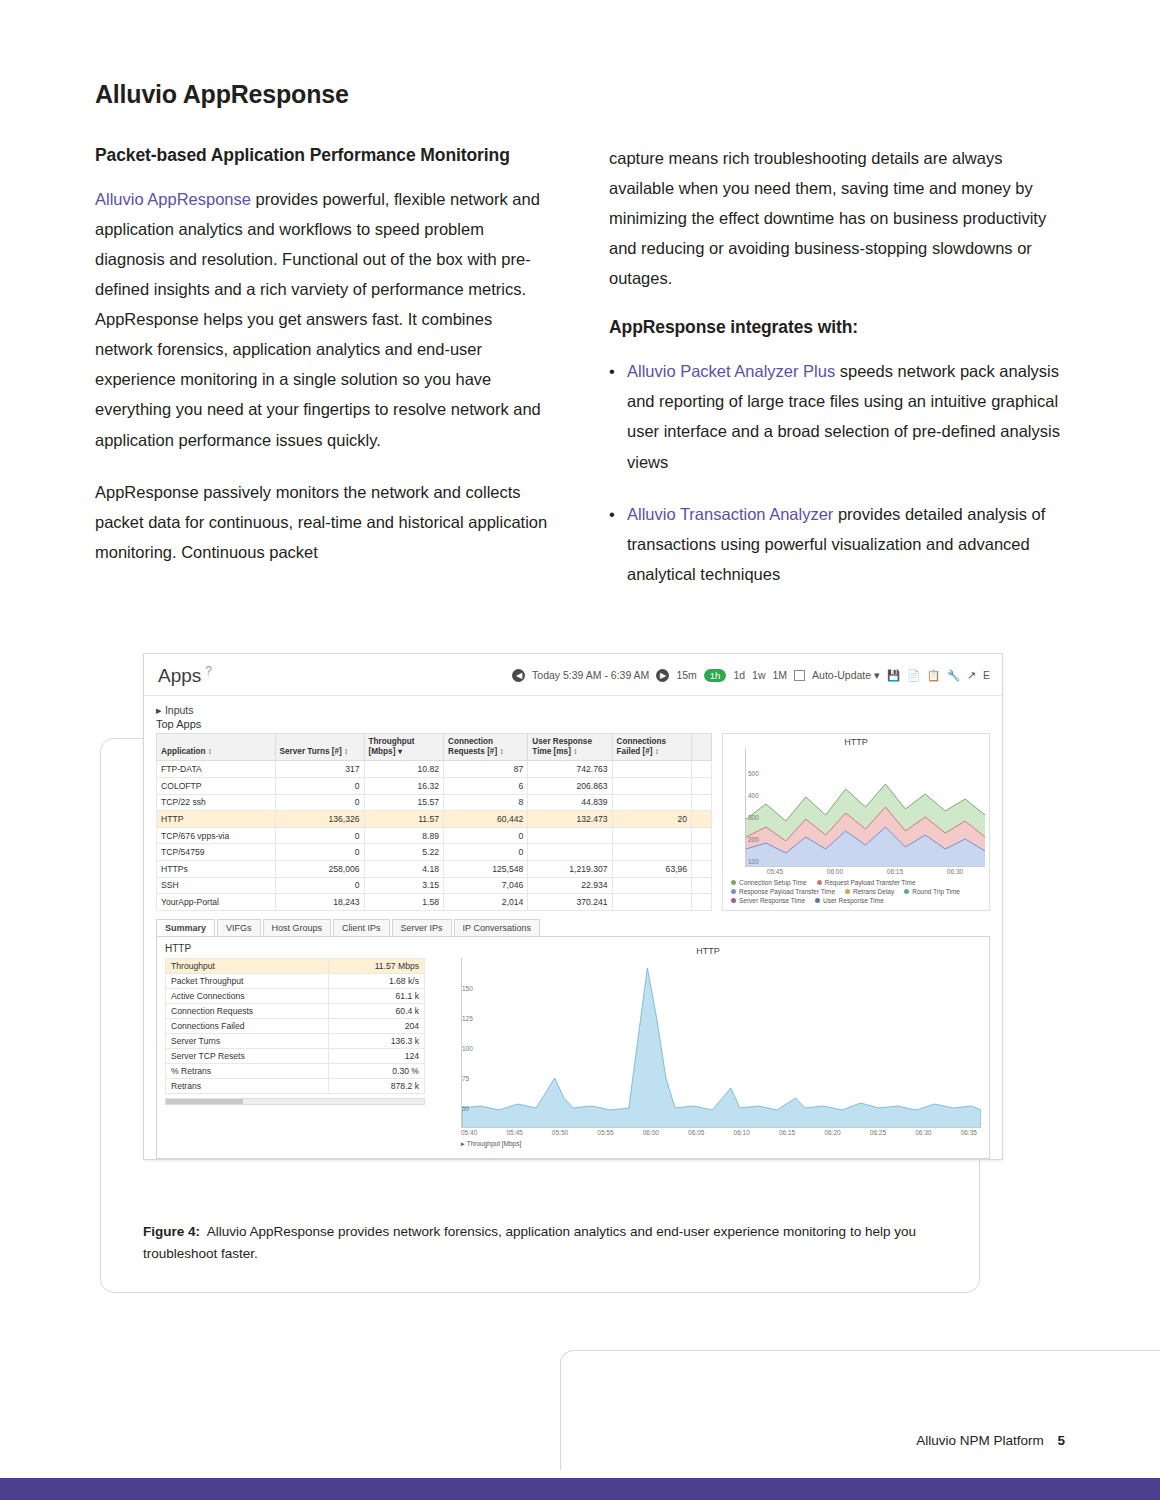Alluvio AppResponse
Packet-based Application Performance Monitoring
Alluvio AppResponse provides powerful, flexible network and application analytics and workflows to speed problem diagnosis and resolution. Functional out of the box with pre-defined insights and a rich varviety of performance metrics. AppResponse helps you get answers fast. It combines network forensics, application analytics and end-user experience monitoring in a single solution so you have everything you need at your fingertips to resolve network and application performance issues quickly.
AppResponse passively monitors the network and collects packet data for continuous, real-time and historical application monitoring. Continuous packet
capture means rich troubleshooting details are always available when you need them, saving time and money by minimizing the effect downtime has on business productivity and reducing or avoiding business-stopping slowdowns or outages.
AppResponse integrates with:
Alluvio Packet Analyzer Plus speeds network pack analysis and reporting of large trace files using an intuitive graphical user interface and a broad selection of pre-defined analysis views
Alluvio Transaction Analyzer provides detailed analysis of transactions using powerful visualization and advanced analytical techniques
Apps?
◀ Today 5:39 AM - 6:39 AM ▶ 15m 1h 1d 1w 1M Auto-Update ▾ 💾 📄 📋 🔧 ↗ E
▸ Inputs
Top Apps
| Application ↕ | Server Turns [#] ↕ | Throughput [Mbps] ▾ | Connection Requests [#] ↕ | User Response Time [ms] ↕ | Connections Failed [#] ↕ | |
| --- | --- | --- | --- | --- | --- | --- |
| FTP-DATA | 317 | 10.82 | 87 | 742.763 | | |
| COLOFTP | 0 | 16.32 | 6 | 206.863 | | |
| TCP/22 ssh | 0 | 15.57 | 8 | 44.839 | | |
| HTTP | 136,326 | 11.57 | 60,442 | 132.473 | 20 | |
| TCP/676 vpps-via | 0 | 8.89 | 0 | | | |
| TCP/54759 | 0 | 5.22 | 0 | | | |
| HTTPs | 258,006 | 4.18 | 125,548 | 1,219.307 | 63,96 | |
| SSH | 0 | 3.15 | 7,046 | 22.934 | | |
| YourApp-Portal | 18,243 | 1.58 | 2,014 | 370.241 | | |
HTTP
500
400
300
200
100
0
05:4506:0006:1506:30
Connection Setup Time
Request Payload Transfer Time
Response Payload Transfer Time
Retrans Delay
Round Trip Time
Server Response Time
User Response Time
Summary
VIFGs
Host Groups
Client IPs
Server IPs
IP Conversations
HTTP
| Throughput | 11.57 Mbps |
| Packet Throughput | 1.68 k/s |
| Active Connections | 61.1 k |
| Connection Requests | 60.4 k |
| Connections Failed | 204 |
| Server Turns | 136.3 k |
| Server TCP Resets | 124 |
| % Retrans | 0.30 % |
| Retrans | 878.2 k |
HTTP
150
125
100
75
50
25
0
05:4005:4505:5005:5506:0006:0506:1006:1506:2006:2506:3006:35
▸ Throughput [Mbps]
Figure 4: Alluvio AppResponse provides network forensics, application analytics and end-user experience monitoring to help you troubleshoot faster.
Alluvio NPM Platform 5